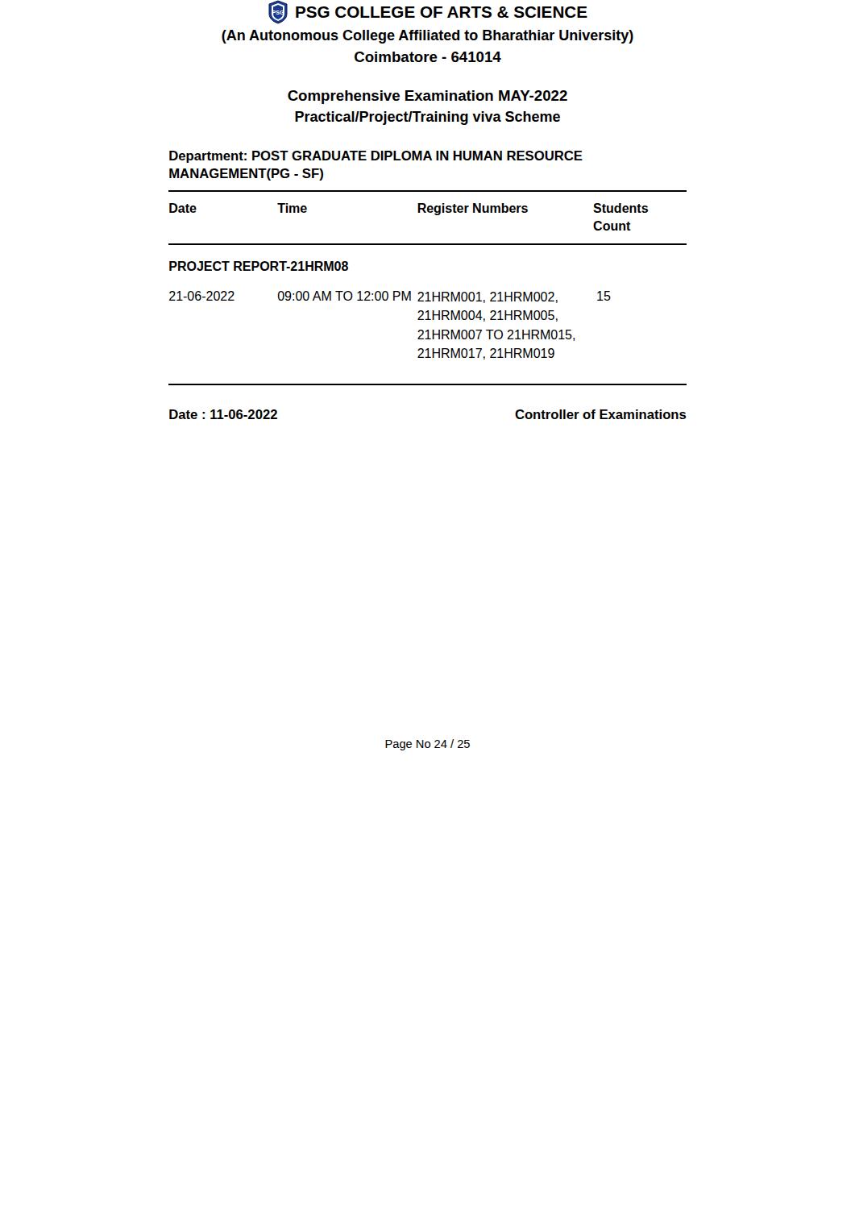PSG PSG COLLEGE OF ARTS & SCIENCE
(An Autonomous College Affiliated to Bharathiar University)
Coimbatore - 641014
Comprehensive Examination MAY-2022
Practical/Project/Training viva Scheme
Department: POST GRADUATE DIPLOMA IN HUMAN RESOURCE
MANAGEMENT(PG - SF)
| Date | Time | Register Numbers | Students Count |
| --- | --- | --- | --- |
| PROJECT REPORT-21HRM08 |
| 21-06-2022 | 09:00 AM TO 12:00 PM | 21HRM001, 21HRM002, 21HRM004, 21HRM005, 21HRM007 TO 21HRM015, 21HRM017, 21HRM019 | 15 |
Date : 11-06-2022
Controller of Examinations
Page No 24 / 25